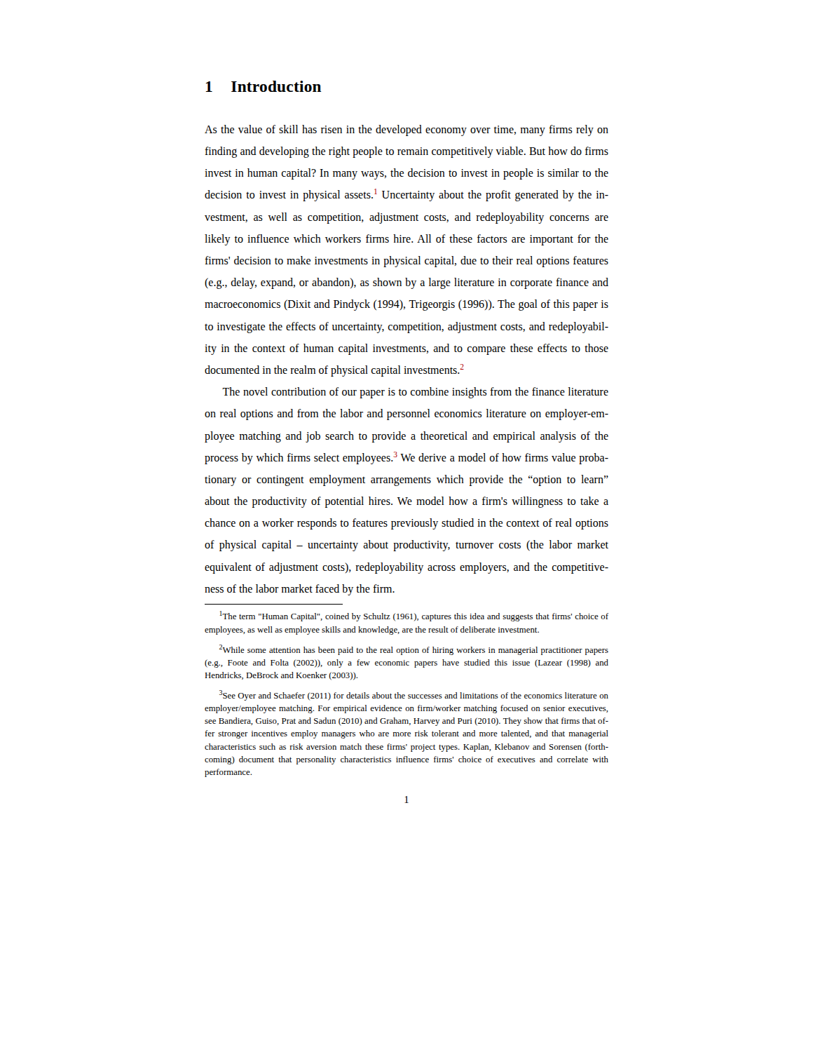1 Introduction
As the value of skill has risen in the developed economy over time, many firms rely on finding and developing the right people to remain competitively viable. But how do firms invest in human capital? In many ways, the decision to invest in people is similar to the decision to invest in physical assets.1 Uncertainty about the profit generated by the investment, as well as competition, adjustment costs, and redeployability concerns are likely to influence which workers firms hire. All of these factors are important for the firms' decision to make investments in physical capital, due to their real options features (e.g., delay, expand, or abandon), as shown by a large literature in corporate finance and macroeconomics (Dixit and Pindyck (1994), Trigeorgis (1996)). The goal of this paper is to investigate the effects of uncertainty, competition, adjustment costs, and redeployability in the context of human capital investments, and to compare these effects to those documented in the realm of physical capital investments.2
The novel contribution of our paper is to combine insights from the finance literature on real options and from the labor and personnel economics literature on employer-employee matching and job search to provide a theoretical and empirical analysis of the process by which firms select employees.3 We derive a model of how firms value probationary or contingent employment arrangements which provide the “option to learn” about the productivity of potential hires. We model how a firm's willingness to take a chance on a worker responds to features previously studied in the context of real options of physical capital – uncertainty about productivity, turnover costs (the labor market equivalent of adjustment costs), redeployability across employers, and the competitiveness of the labor market faced by the firm.
1The term "Human Capital", coined by Schultz (1961), captures this idea and suggests that firms' choice of employees, as well as employee skills and knowledge, are the result of deliberate investment.
2While some attention has been paid to the real option of hiring workers in managerial practitioner papers (e.g., Foote and Folta (2002)), only a few economic papers have studied this issue (Lazear (1998) and Hendricks, DeBrock and Koenker (2003)).
3See Oyer and Schaefer (2011) for details about the successes and limitations of the economics literature on employer/employee matching. For empirical evidence on firm/worker matching focused on senior executives, see Bandiera, Guiso, Prat and Sadun (2010) and Graham, Harvey and Puri (2010). They show that firms that offer stronger incentives employ managers who are more risk tolerant and more talented, and that managerial characteristics such as risk aversion match these firms' project types. Kaplan, Klebanov and Sorensen (forthcoming) document that personality characteristics influence firms' choice of executives and correlate with performance.
1